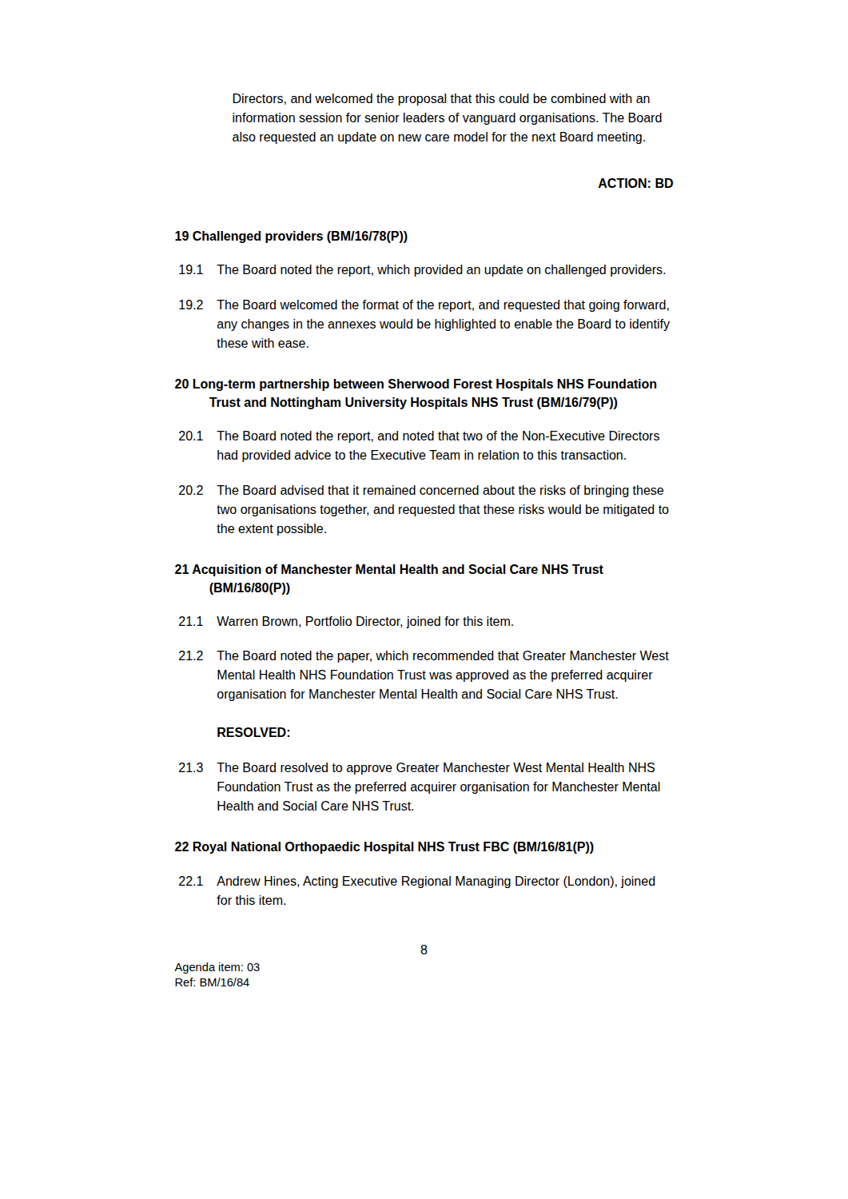Directors, and welcomed the proposal that this could be combined with an information session for senior leaders of vanguard organisations. The Board also requested an update on new care model for the next Board meeting.
ACTION: BD
19 Challenged providers (BM/16/78(P))
19.1
The Board noted the report, which provided an update on challenged providers.
19.2
The Board welcomed the format of the report, and requested that going forward, any changes in the annexes would be highlighted to enable the Board to identify these with ease.
20 Long-term partnership between Sherwood Forest Hospitals NHS Foundation Trust and Nottingham University Hospitals NHS Trust (BM/16/79(P))
20.1
The Board noted the report, and noted that two of the Non-Executive Directors had provided advice to the Executive Team in relation to this transaction.
20.2
The Board advised that it remained concerned about the risks of bringing these two organisations together, and requested that these risks would be mitigated to the extent possible.
21 Acquisition of Manchester Mental Health and Social Care NHS Trust (BM/16/80(P))
21.1
Warren Brown, Portfolio Director, joined for this item.
21.2
The Board noted the paper, which recommended that Greater Manchester West Mental Health NHS Foundation Trust was approved as the preferred acquirer organisation for Manchester Mental Health and Social Care NHS Trust.
RESOLVED:
21.3
The Board resolved to approve Greater Manchester West Mental Health NHS Foundation Trust as the preferred acquirer organisation for Manchester Mental Health and Social Care NHS Trust.
22 Royal National Orthopaedic Hospital NHS Trust FBC (BM/16/81(P))
22.1
Andrew Hines, Acting Executive Regional Managing Director (London), joined for this item.
8
Agenda item: 03
Ref: BM/16/84